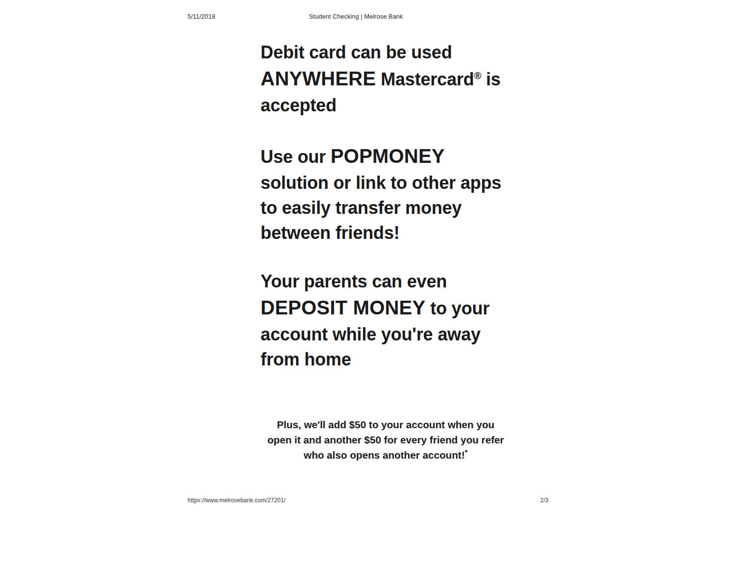5/11/2018 Student Checking | Melrose Bank
Debit card can be used ANYWHERE Mastercard® is accepted
Use our POPMONEY solution or link to other apps to easily transfer money between friends!
Your parents can even DEPOSIT MONEY to your account while you're away from home
Plus, we'll add $50 to your account when you open it and another $50 for every friend you refer who also opens another account!*
https://www.melrosebank.com/27201/ 2/3